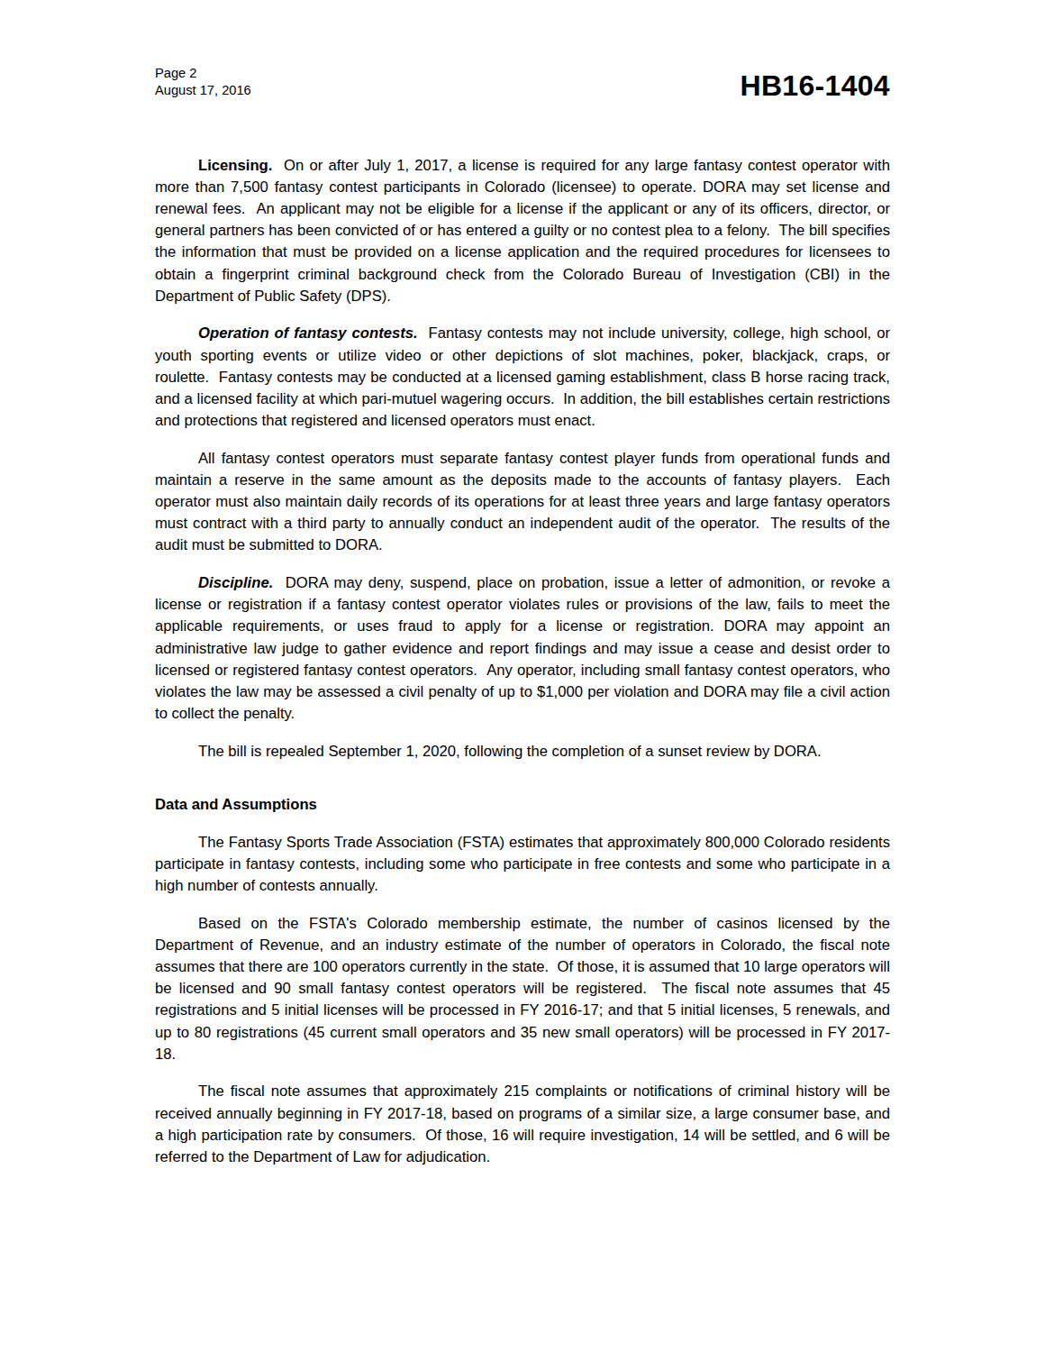Page 2
August 17, 2016
HB16-1404
Licensing. On or after July 1, 2017, a license is required for any large fantasy contest operator with more than 7,500 fantasy contest participants in Colorado (licensee) to operate. DORA may set license and renewal fees. An applicant may not be eligible for a license if the applicant or any of its officers, director, or general partners has been convicted of or has entered a guilty or no contest plea to a felony. The bill specifies the information that must be provided on a license application and the required procedures for licensees to obtain a fingerprint criminal background check from the Colorado Bureau of Investigation (CBI) in the Department of Public Safety (DPS).
Operation of fantasy contests. Fantasy contests may not include university, college, high school, or youth sporting events or utilize video or other depictions of slot machines, poker, blackjack, craps, or roulette. Fantasy contests may be conducted at a licensed gaming establishment, class B horse racing track, and a licensed facility at which pari-mutuel wagering occurs. In addition, the bill establishes certain restrictions and protections that registered and licensed operators must enact.
All fantasy contest operators must separate fantasy contest player funds from operational funds and maintain a reserve in the same amount as the deposits made to the accounts of fantasy players. Each operator must also maintain daily records of its operations for at least three years and large fantasy operators must contract with a third party to annually conduct an independent audit of the operator. The results of the audit must be submitted to DORA.
Discipline. DORA may deny, suspend, place on probation, issue a letter of admonition, or revoke a license or registration if a fantasy contest operator violates rules or provisions of the law, fails to meet the applicable requirements, or uses fraud to apply for a license or registration. DORA may appoint an administrative law judge to gather evidence and report findings and may issue a cease and desist order to licensed or registered fantasy contest operators. Any operator, including small fantasy contest operators, who violates the law may be assessed a civil penalty of up to $1,000 per violation and DORA may file a civil action to collect the penalty.
The bill is repealed September 1, 2020, following the completion of a sunset review by DORA.
Data and Assumptions
The Fantasy Sports Trade Association (FSTA) estimates that approximately 800,000 Colorado residents participate in fantasy contests, including some who participate in free contests and some who participate in a high number of contests annually.
Based on the FSTA's Colorado membership estimate, the number of casinos licensed by the Department of Revenue, and an industry estimate of the number of operators in Colorado, the fiscal note assumes that there are 100 operators currently in the state. Of those, it is assumed that 10 large operators will be licensed and 90 small fantasy contest operators will be registered. The fiscal note assumes that 45 registrations and 5 initial licenses will be processed in FY 2016-17; and that 5 initial licenses, 5 renewals, and up to 80 registrations (45 current small operators and 35 new small operators) will be processed in FY 2017-18.
The fiscal note assumes that approximately 215 complaints or notifications of criminal history will be received annually beginning in FY 2017-18, based on programs of a similar size, a large consumer base, and a high participation rate by consumers. Of those, 16 will require investigation, 14 will be settled, and 6 will be referred to the Department of Law for adjudication.